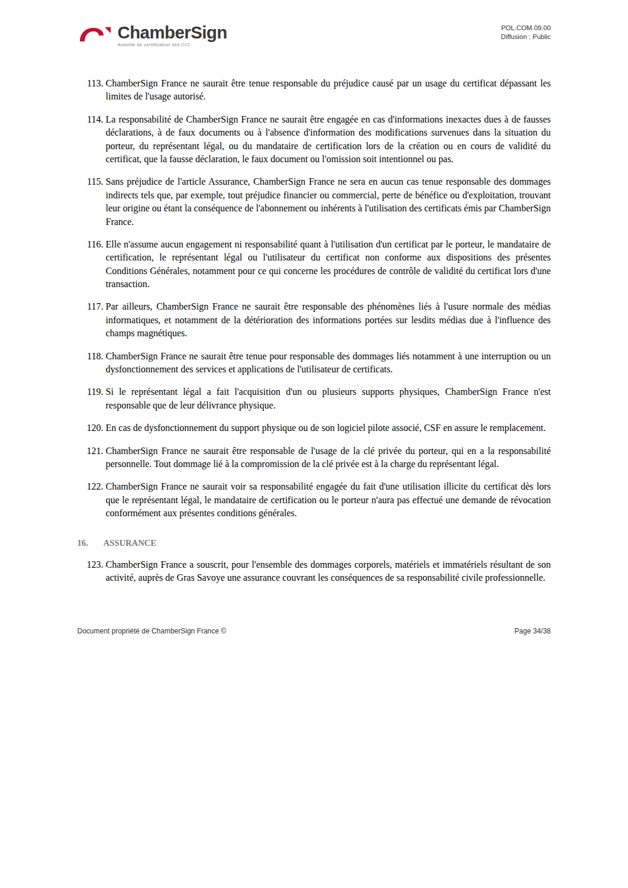ChamberSign Autorité de certification des CCI
POL.COM.09.00
Diffusion : Public
ChamberSign France ne saurait être tenue responsable du préjudice causé par un usage du certificat dépassant les limites de l'usage autorisé.
La responsabilité de ChamberSign France ne saurait être engagée en cas d'informations inexactes dues à de fausses déclarations, à de faux documents ou à l'absence d'information des modifications survenues dans la situation du porteur, du représentant légal, ou du mandataire de certification lors de la création ou en cours de validité du certificat, que la fausse déclaration, le faux document ou l'omission soit intentionnel ou pas.
Sans préjudice de l'article Assurance, ChamberSign France ne sera en aucun cas tenue responsable des dommages indirects tels que, par exemple, tout préjudice financier ou commercial, perte de bénéfice ou d'exploitation, trouvant leur origine ou étant la conséquence de l'abonnement ou inhérents à l'utilisation des certificats émis par ChamberSign France.
Elle n'assume aucun engagement ni responsabilité quant à l'utilisation d'un certificat par le porteur, le mandataire de certification, le représentant légal ou l'utilisateur du certificat non conforme aux dispositions des présentes Conditions Générales, notamment pour ce qui concerne les procédures de contrôle de validité du certificat lors d'une transaction.
Par ailleurs, ChamberSign France ne saurait être responsable des phénomènes liés à l'usure normale des médias informatiques, et notamment de la détérioration des informations portées sur lesdits médias due à l'influence des champs magnétiques.
ChamberSign France ne saurait être tenue pour responsable des dommages liés notamment à une interruption ou un dysfonctionnement des services et applications de l'utilisateur de certificats.
Si le représentant légal a fait l'acquisition d'un ou plusieurs supports physiques, ChamberSign France n'est responsable que de leur délivrance physique.
En cas de dysfonctionnement du support physique ou de son logiciel pilote associé, CSF en assure le remplacement.
ChamberSign France ne saurait être responsable de l'usage de la clé privée du porteur, qui en a la responsabilité personnelle. Tout dommage lié à la compromission de la clé privée est à la charge du représentant légal.
ChamberSign France ne saurait voir sa responsabilité engagée du fait d'une utilisation illicite du certificat dès lors que le représentant légal, le mandataire de certification ou le porteur n'aura pas effectué une demande de révocation conformément aux présentes conditions générales.
16. Assurance
ChamberSign France a souscrit, pour l'ensemble des dommages corporels, matériels et immatériels résultant de son activité, auprès de Gras Savoye une assurance couvrant les conséquences de sa responsabilité civile professionnelle.
Document propriété de ChamberSign France ©
Page 34/38